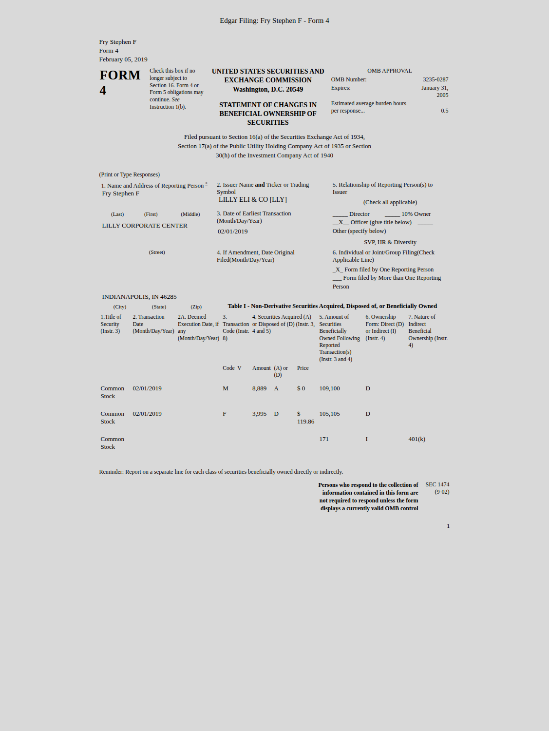Edgar Filing: Fry Stephen F - Form 4
Fry Stephen F
Form 4
February 05, 2019
| FORM 4 | Check this box if no longer subject to Section 16. Form 4 or Form 5 obligations may continue. See Instruction 1(b). | UNITED STATES SECURITIES AND EXCHANGE COMMISSION Washington, D.C. 20549 STATEMENT OF CHANGES IN BENEFICIAL OWNERSHIP OF SECURITIES | OMB APPROVAL / OMB Number: / 3235-0287 / / Expires: / January 31, 2005 / / Estimated average burden hours per response... / 0.5 / |
Filed pursuant to Section 16(a) of the Securities Exchange Act of 1934,
Section 17(a) of the Public Utility Holding Company Act of 1935 or Section
30(h) of the Investment Company Act of 1940
(Print or Type Responses)
| 1. Name and Address of Reporting Person * Fry Stephen F | 2. Issuer Name and Ticker or Trading Symbol LILLY ELI & CO [LLY] | 5. Relationship of Reporting Person(s) to Issuer (Check all applicable) |
| / (Last) / (First) / (Middle) / LILLY CORPORATE CENTER | 3. Date of Earliest Transaction (Month/Day/Year) 02/01/2019 | _____ Director _____ 10% Owner __X__ Officer (give title below) _____ Other (specify below) SVP, HR & Diversity |
| (Street) | 4. If Amendment, Date Original Filed(Month/Day/Year) | 6. Individual or Joint/Group Filing(Check Applicable Line) _X_ Form filed by One Reporting Person ___ Form filed by More than One Reporting Person |
| INDIANAPOLIS, IN 46285 | | |
| / (City) / (State) / (Zip) / | Table I - Non-Derivative Securities Acquired, Disposed of, or Beneficially Owned |
| 1.Title of Security (Instr. 3) | 2. Transaction Date (Month/Day/Year) | 2A. Deemed Execution Date, if any (Month/Day/Year) | 3. Transaction Code (Instr. 8) | 4. Securities Acquired (A) or Disposed of (D) (Instr. 3, 4 and 5) | 5. Amount of Securities Beneficially Owned Following Reported Transaction(s) (Instr. 3 and 4) | 6. Ownership Form: Direct (D) or Indirect (I) (Instr. 4) | 7. Nature of Indirect Beneficial Ownership (Instr. 4) |
| | | | Code V | Amount | (A) or (D) | Price | | | |
| Common Stock | 02/01/2019 | | M | 8,889 | A | $ 0 | 109,100 | D | |
| Common Stock | 02/01/2019 | | F | 3,995 | D | $ 119.86 | 105,105 | D | |
| Common Stock | | | | | | | 171 | I | 401(k) |
Reminder: Report on a separate line for each class of securities beneficially owned directly or indirectly.
| | Persons who respond to the collection of information contained in this form are not required to respond unless the form displays a currently valid OMB control | SEC 1474 (9-02) |
1